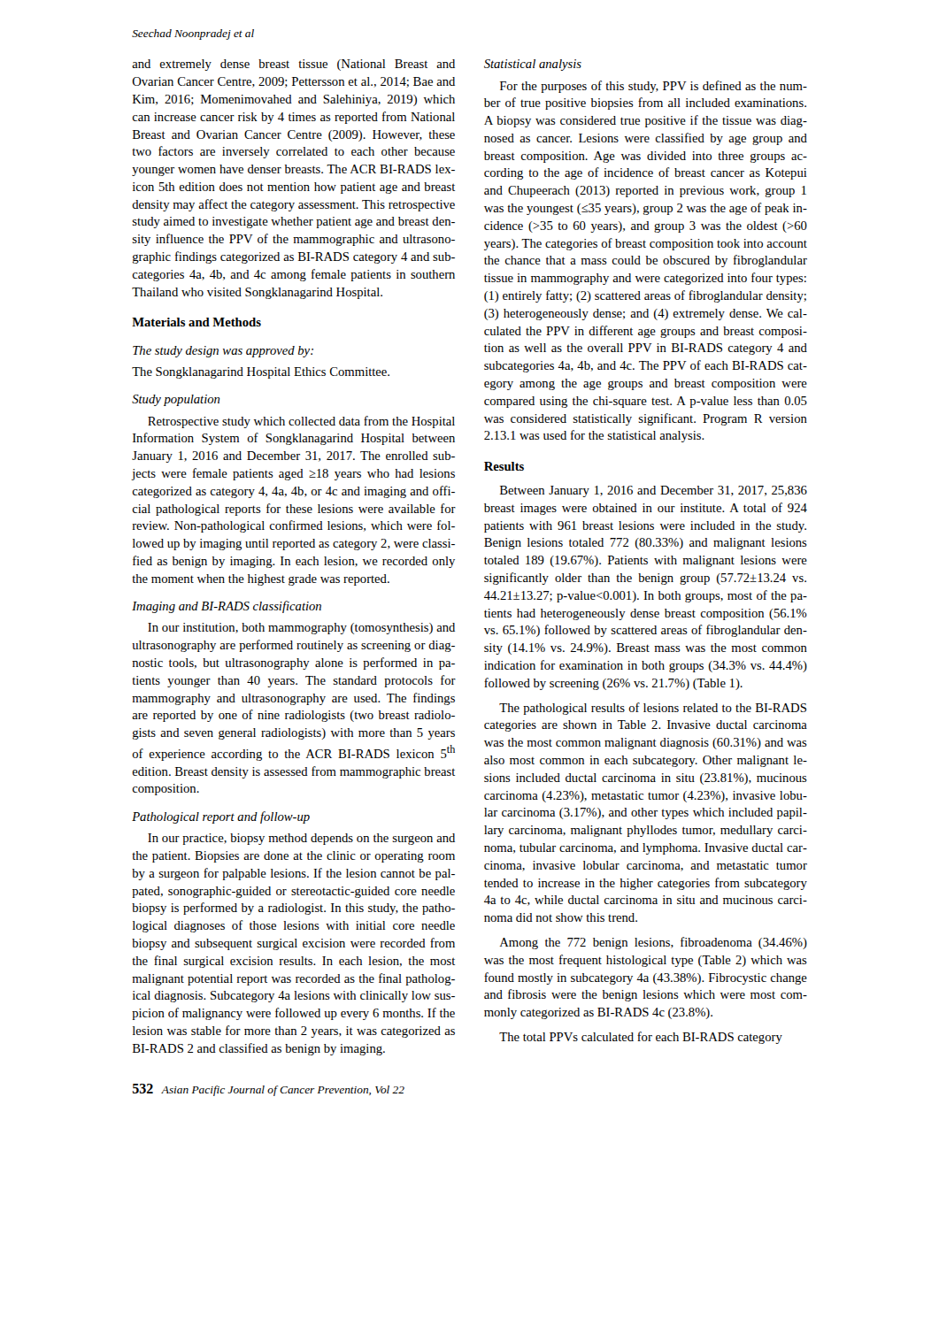Seechad Noonpradej et al
and extremely dense breast tissue (National Breast and Ovarian Cancer Centre, 2009; Pettersson et al., 2014; Bae and Kim, 2016; Momenimovahed and Salehiniya, 2019) which can increase cancer risk by 4 times as reported from National Breast and Ovarian Cancer Centre (2009). However, these two factors are inversely correlated to each other because younger women have denser breasts. The ACR BI-RADS lexicon 5th edition does not mention how patient age and breast density may affect the category assessment. This retrospective study aimed to investigate whether patient age and breast density influence the PPV of the mammographic and ultrasonographic findings categorized as BI-RADS category 4 and subcategories 4a, 4b, and 4c among female patients in southern Thailand who visited Songklanagarind Hospital.
Materials and Methods
The study design was approved by:
The Songklanagarind Hospital Ethics Committee.
Study population
Retrospective study which collected data from the Hospital Information System of Songklanagarind Hospital between January 1, 2016 and December 31, 2017. The enrolled subjects were female patients aged ≥18 years who had lesions categorized as category 4, 4a, 4b, or 4c and imaging and official pathological reports for these lesions were available for review. Non-pathological confirmed lesions, which were followed up by imaging until reported as category 2, were classified as benign by imaging. In each lesion, we recorded only the moment when the highest grade was reported.
Imaging and BI-RADS classification
In our institution, both mammography (tomosynthesis) and ultrasonography are performed routinely as screening or diagnostic tools, but ultrasonography alone is performed in patients younger than 40 years. The standard protocols for mammography and ultrasonography are used. The findings are reported by one of nine radiologists (two breast radiologists and seven general radiologists) with more than 5 years of experience according to the ACR BI-RADS lexicon 5th edition. Breast density is assessed from mammographic breast composition.
Pathological report and follow-up
In our practice, biopsy method depends on the surgeon and the patient. Biopsies are done at the clinic or operating room by a surgeon for palpable lesions. If the lesion cannot be palpated, sonographic-guided or stereotactic-guided core needle biopsy is performed by a radiologist. In this study, the pathological diagnoses of those lesions with initial core needle biopsy and subsequent surgical excision were recorded from the final surgical excision results. In each lesion, the most malignant potential report was recorded as the final pathological diagnosis. Subcategory 4a lesions with clinically low suspicion of malignancy were followed up every 6 months. If the lesion was stable for more than 2 years, it was categorized as BI-RADS 2 and classified as benign by imaging.
Statistical analysis
For the purposes of this study, PPV is defined as the number of true positive biopsies from all included examinations. A biopsy was considered true positive if the tissue was diagnosed as cancer. Lesions were classified by age group and breast composition. Age was divided into three groups according to the age of incidence of breast cancer as Kotepui and Chupeerach (2013) reported in previous work, group 1 was the youngest (≤35 years), group 2 was the age of peak incidence (>35 to 60 years), and group 3 was the oldest (>60 years). The categories of breast composition took into account the chance that a mass could be obscured by fibroglandular tissue in mammography and were categorized into four types: (1) entirely fatty; (2) scattered areas of fibroglandular density; (3) heterogeneously dense; and (4) extremely dense. We calculated the PPV in different age groups and breast composition as well as the overall PPV in BI-RADS category 4 and subcategories 4a, 4b, and 4c. The PPV of each BI-RADS category among the age groups and breast composition were compared using the chi-square test. A p-value less than 0.05 was considered statistically significant. Program R version 2.13.1 was used for the statistical analysis.
Results
Between January 1, 2016 and December 31, 2017, 25,836 breast images were obtained in our institute. A total of 924 patients with 961 breast lesions were included in the study. Benign lesions totaled 772 (80.33%) and malignant lesions totaled 189 (19.67%). Patients with malignant lesions were significantly older than the benign group (57.72±13.24 vs. 44.21±13.27; p-value<0.001). In both groups, most of the patients had heterogeneously dense breast composition (56.1% vs. 65.1%) followed by scattered areas of fibroglandular density (14.1% vs. 24.9%). Breast mass was the most common indication for examination in both groups (34.3% vs. 44.4%) followed by screening (26% vs. 21.7%) (Table 1).
The pathological results of lesions related to the BI-RADS categories are shown in Table 2. Invasive ductal carcinoma was the most common malignant diagnosis (60.31%) and was also most common in each subcategory. Other malignant lesions included ductal carcinoma in situ (23.81%), mucinous carcinoma (4.23%), metastatic tumor (4.23%), invasive lobular carcinoma (3.17%), and other types which included papillary carcinoma, malignant phyllodes tumor, medullary carcinoma, tubular carcinoma, and lymphoma. Invasive ductal carcinoma, invasive lobular carcinoma, and metastatic tumor tended to increase in the higher categories from subcategory 4a to 4c, while ductal carcinoma in situ and mucinous carcinoma did not show this trend.
Among the 772 benign lesions, fibroadenoma (34.46%) was the most frequent histological type (Table 2) which was found mostly in subcategory 4a (43.38%). Fibrocystic change and fibrosis were the benign lesions which were most commonly categorized as BI-RADS 4c (23.8%).
The total PPVs calculated for each BI-RADS category
532 Asian Pacific Journal of Cancer Prevention, Vol 22